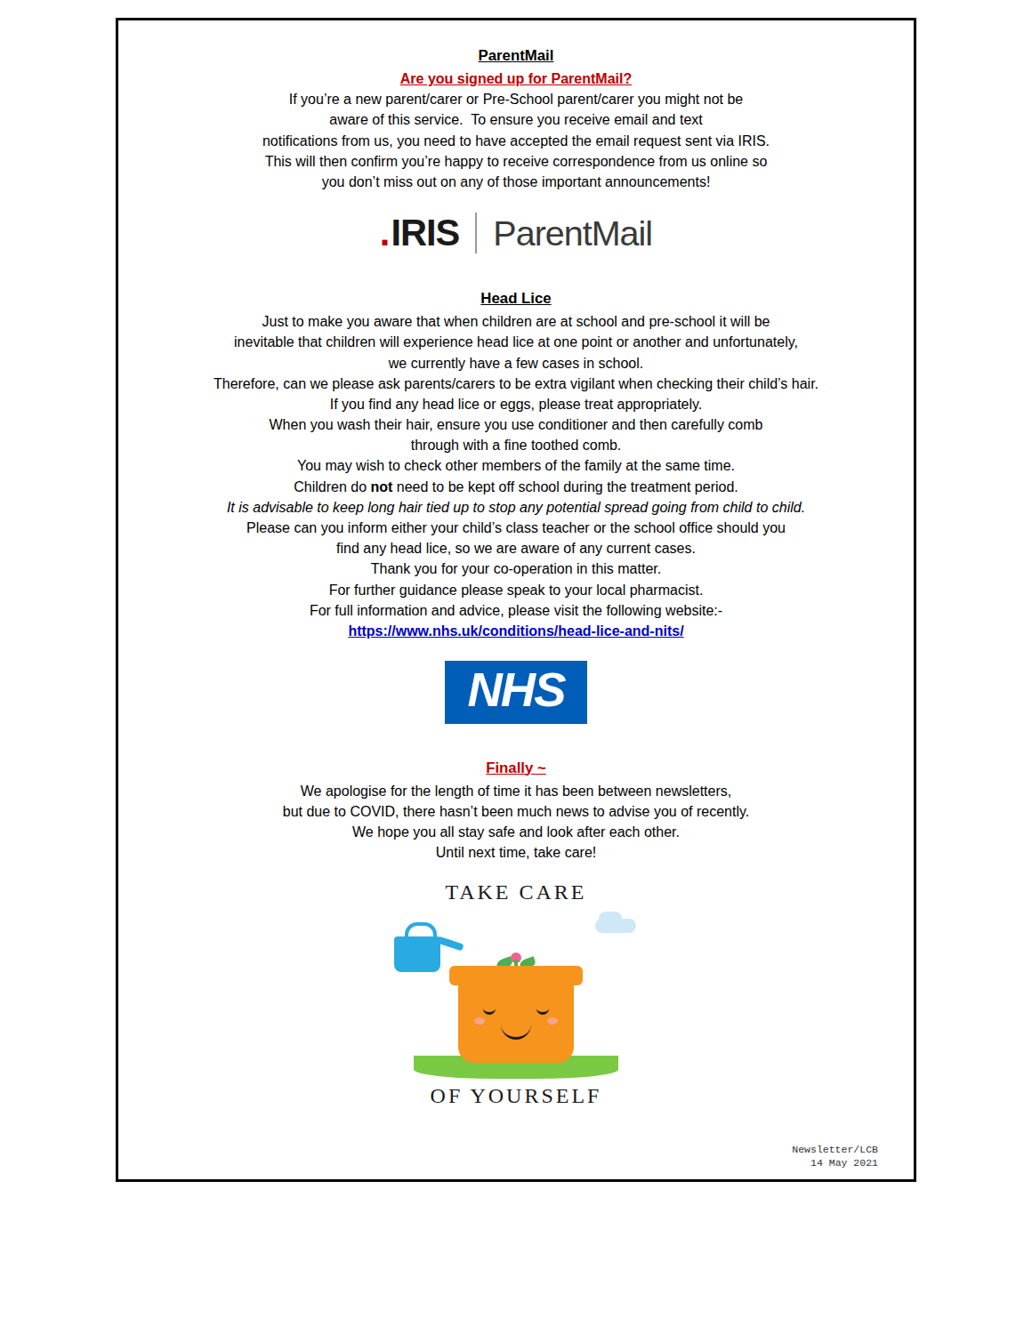ParentMail
Are you signed up for ParentMail?
If you’re a new parent/carer or Pre-School parent/carer you might not be
aware of this service. To ensure you receive email and text
notifications from us, you need to have accepted the email request sent via IRIS.
This will then confirm you’re happy to receive correspondence from us online so
you don’t miss out on any of those important announcements!
. IRIS ParentMail
Head Lice
Just to make you aware that when children are at school and pre-school it will be
inevitable that children will experience head lice at one point or another and unfortunately,
we currently have a few cases in school.
Therefore, can we please ask parents/carers to be extra vigilant when checking their child’s hair.
If you find any head lice or eggs, please treat appropriately.
When you wash their hair, ensure you use conditioner and then carefully comb
through with a fine toothed comb.
You may wish to check other members of the family at the same time.
Children do not need to be kept off school during the treatment period.
It is advisable to keep long hair tied up to stop any potential spread going from child to child.
Please can you inform either your child’s class teacher or the school office should you
find any head lice, so we are aware of any current cases.
Thank you for your co-operation in this matter.
For further guidance please speak to your local pharmacist.
For full information and advice, please visit the following website:-
https://www.nhs.uk/conditions/head-lice-and-nits/
NHS
Finally ~
We apologise for the length of time it has been between newsletters,
but due to COVID, there hasn’t been much news to advise you of recently.
We hope you all stay safe and look after each other.
Until next time, take care!
TAKE CARE
OF YOURSELF
Newsletter/LCB
14 May 2021